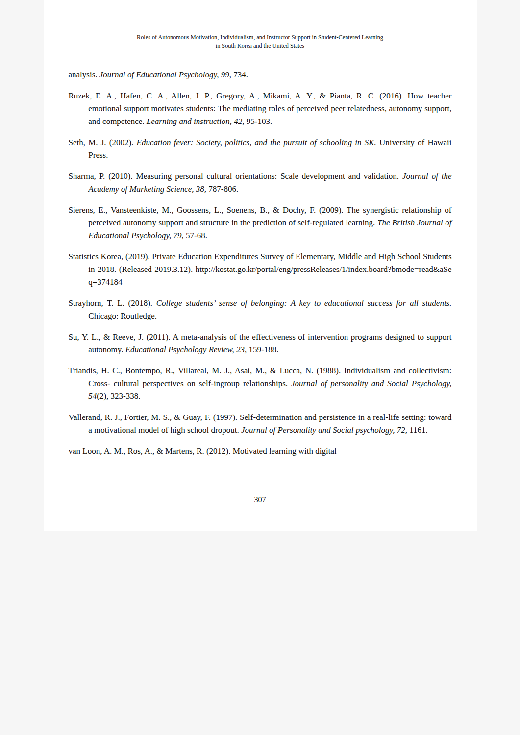Roles of Autonomous Motivation, Individualism, and Instructor Support in Student-Centered Learning
in South Korea and the United States
analysis. Journal of Educational Psychology, 99, 734.
Ruzek, E. A., Hafen, C. A., Allen, J. P., Gregory, A., Mikami, A. Y., & Pianta, R. C. (2016). How teacher emotional support motivates students: The mediating roles of perceived peer relatedness, autonomy support, and competence. Learning and instruction, 42, 95-103.
Seth, M. J. (2002). Education fever: Society, politics, and the pursuit of schooling in SK. University of Hawaii Press.
Sharma, P. (2010). Measuring personal cultural orientations: Scale development and validation. Journal of the Academy of Marketing Science, 38, 787-806.
Sierens, E., Vansteenkiste, M., Goossens, L., Soenens, B., & Dochy, F. (2009). The synergistic relationship of perceived autonomy support and structure in the prediction of self-regulated learning. The British Journal of Educational Psychology, 79, 57-68.
Statistics Korea, (2019). Private Education Expenditures Survey of Elementary, Middle and High School Students in 2018. (Released 2019.3.12). http://kostat.go.kr/portal/eng/pressReleases/1/index.board?bmode=read&aSeq=374184
Strayhorn, T. L. (2018). College students’ sense of belonging: A key to educational success for all students. Chicago: Routledge.
Su, Y. L., & Reeve, J. (2011). A meta-analysis of the effectiveness of intervention programs designed to support autonomy. Educational Psychology Review, 23, 159-188.
Triandis, H. C., Bontempo, R., Villareal, M. J., Asai, M., & Lucca, N. (1988). Individualism and collectivism: Cross- cultural perspectives on self-ingroup relationships. Journal of personality and Social Psychology, 54(2), 323-338.
Vallerand, R. J., Fortier, M. S., & Guay, F. (1997). Self-determination and persistence in a real-life setting: toward a motivational model of high school dropout. Journal of Personality and Social psychology, 72, 1161.
van Loon, A. M., Ros, A., & Martens, R. (2012). Motivated learning with digital
307